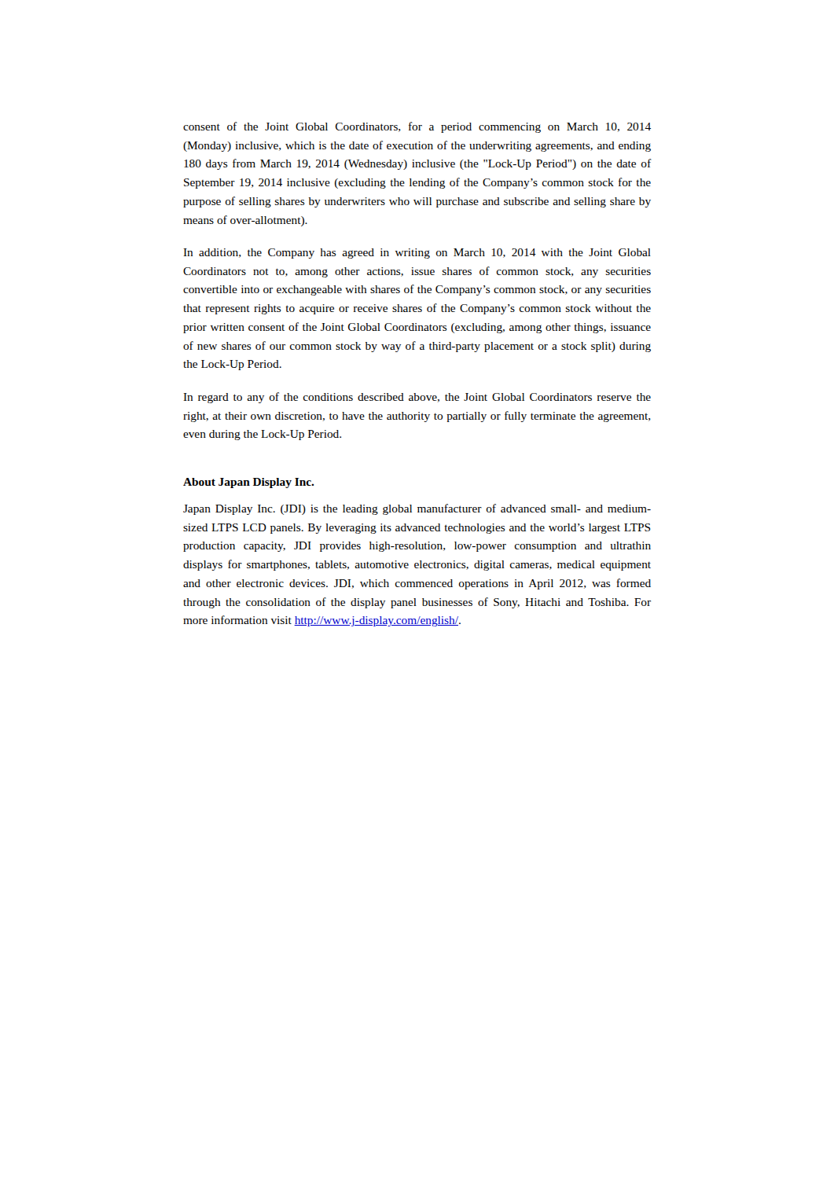consent of the Joint Global Coordinators, for a period commencing on March 10, 2014 (Monday) inclusive, which is the date of execution of the underwriting agreements, and ending 180 days from March 19, 2014 (Wednesday) inclusive (the "Lock-Up Period") on the date of September 19, 2014 inclusive (excluding the lending of the Company’s common stock for the purpose of selling shares by underwriters who will purchase and subscribe and selling share by means of over-allotment).
In addition, the Company has agreed in writing on March 10, 2014 with the Joint Global Coordinators not to, among other actions, issue shares of common stock, any securities convertible into or exchangeable with shares of the Company’s common stock, or any securities that represent rights to acquire or receive shares of the Company’s common stock without the prior written consent of the Joint Global Coordinators (excluding, among other things, issuance of new shares of our common stock by way of a third-party placement or a stock split) during the Lock-Up Period.
In regard to any of the conditions described above, the Joint Global Coordinators reserve the right, at their own discretion, to have the authority to partially or fully terminate the agreement, even during the Lock-Up Period.
About Japan Display Inc.
Japan Display Inc. (JDI) is the leading global manufacturer of advanced small- and medium-sized LTPS LCD panels. By leveraging its advanced technologies and the world’s largest LTPS production capacity, JDI provides high-resolution, low-power consumption and ultrathin displays for smartphones, tablets, automotive electronics, digital cameras, medical equipment and other electronic devices. JDI, which commenced operations in April 2012, was formed through the consolidation of the display panel businesses of Sony, Hitachi and Toshiba. For more information visit http://www.j-display.com/english/.